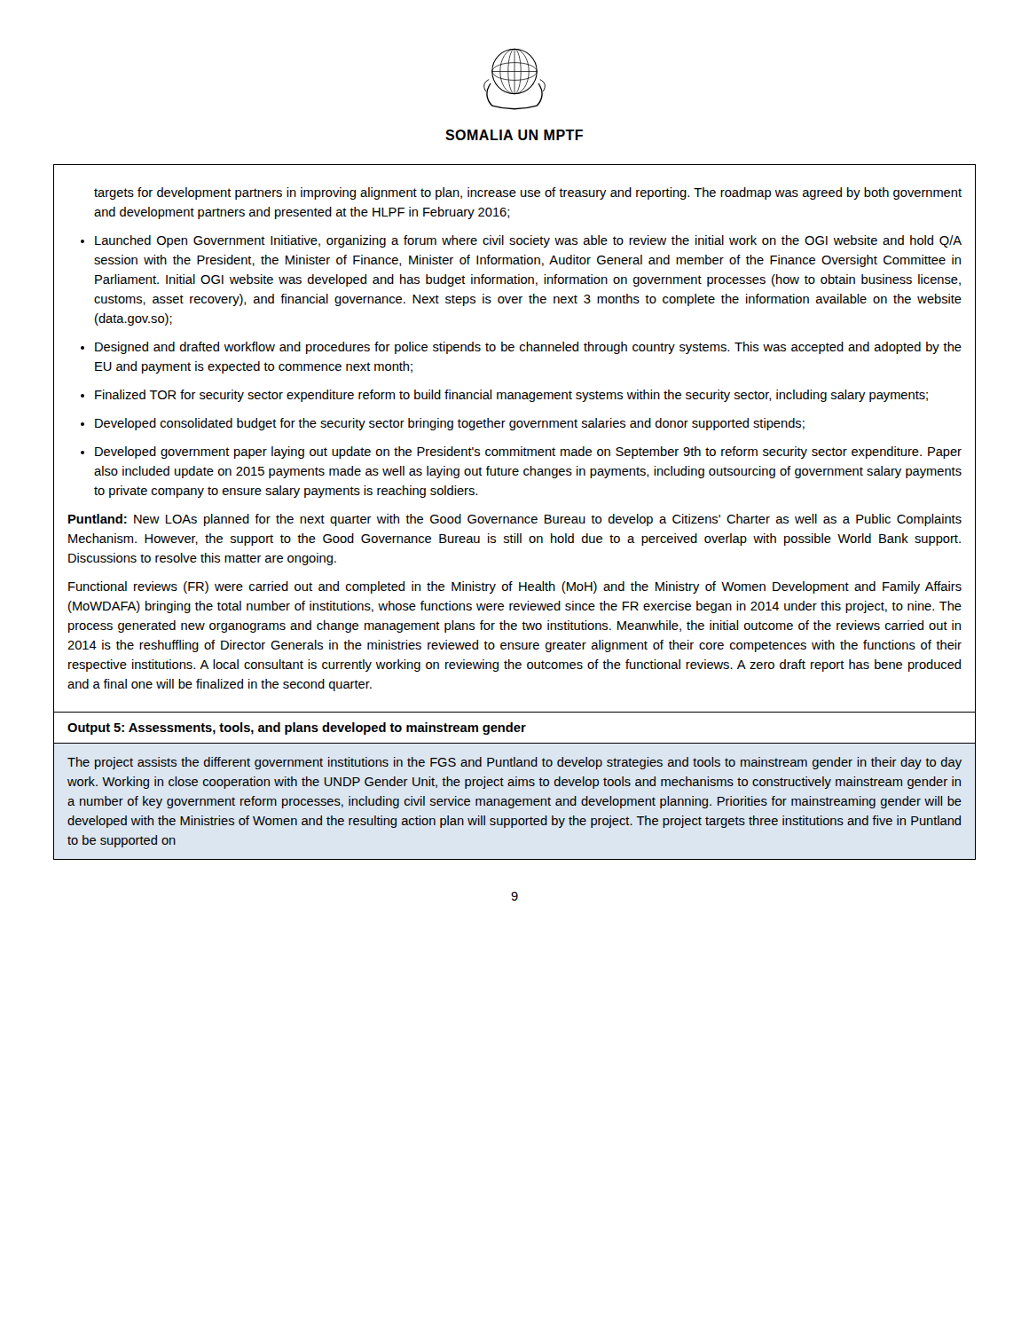SOMALIA UN MPTF
targets for development partners in improving alignment to plan, increase use of treasury and reporting. The roadmap was agreed by both government and development partners and presented at the HLPF in February 2016;
Launched Open Government Initiative, organizing a forum where civil society was able to review the initial work on the OGI website and hold Q/A session with the President, the Minister of Finance, Minister of Information, Auditor General and member of the Finance Oversight Committee in Parliament. Initial OGI website was developed and has budget information, information on government processes (how to obtain business license, customs, asset recovery), and financial governance. Next steps is over the next 3 months to complete the information available on the website (data.gov.so);
Designed and drafted workflow and procedures for police stipends to be channeled through country systems. This was accepted and adopted by the EU and payment is expected to commence next month;
Finalized TOR for security sector expenditure reform to build financial management systems within the security sector, including salary payments;
Developed consolidated budget for the security sector bringing together government salaries and donor supported stipends;
Developed government paper laying out update on the President's commitment made on September 9th to reform security sector expenditure. Paper also included update on 2015 payments made as well as laying out future changes in payments, including outsourcing of government salary payments to private company to ensure salary payments is reaching soldiers.
Puntland: New LOAs planned for the next quarter with the Good Governance Bureau to develop a Citizens' Charter as well as a Public Complaints Mechanism. However, the support to the Good Governance Bureau is still on hold due to a perceived overlap with possible World Bank support. Discussions to resolve this matter are ongoing.
Functional reviews (FR) were carried out and completed in the Ministry of Health (MoH) and the Ministry of Women Development and Family Affairs (MoWDAFA) bringing the total number of institutions, whose functions were reviewed since the FR exercise began in 2014 under this project, to nine. The process generated new organograms and change management plans for the two institutions. Meanwhile, the initial outcome of the reviews carried out in 2014 is the reshuffling of Director Generals in the ministries reviewed to ensure greater alignment of their core competences with the functions of their respective institutions. A local consultant is currently working on reviewing the outcomes of the functional reviews. A zero draft report has bene produced and a final one will be finalized in the second quarter.
Output 5: Assessments, tools, and plans developed to mainstream gender
The project assists the different government institutions in the FGS and Puntland to develop strategies and tools to mainstream gender in their day to day work. Working in close cooperation with the UNDP Gender Unit, the project aims to develop tools and mechanisms to constructively mainstream gender in a number of key government reform processes, including civil service management and development planning. Priorities for mainstreaming gender will be developed with the Ministries of Women and the resulting action plan will supported by the project. The project targets three institutions and five in Puntland to be supported on
9